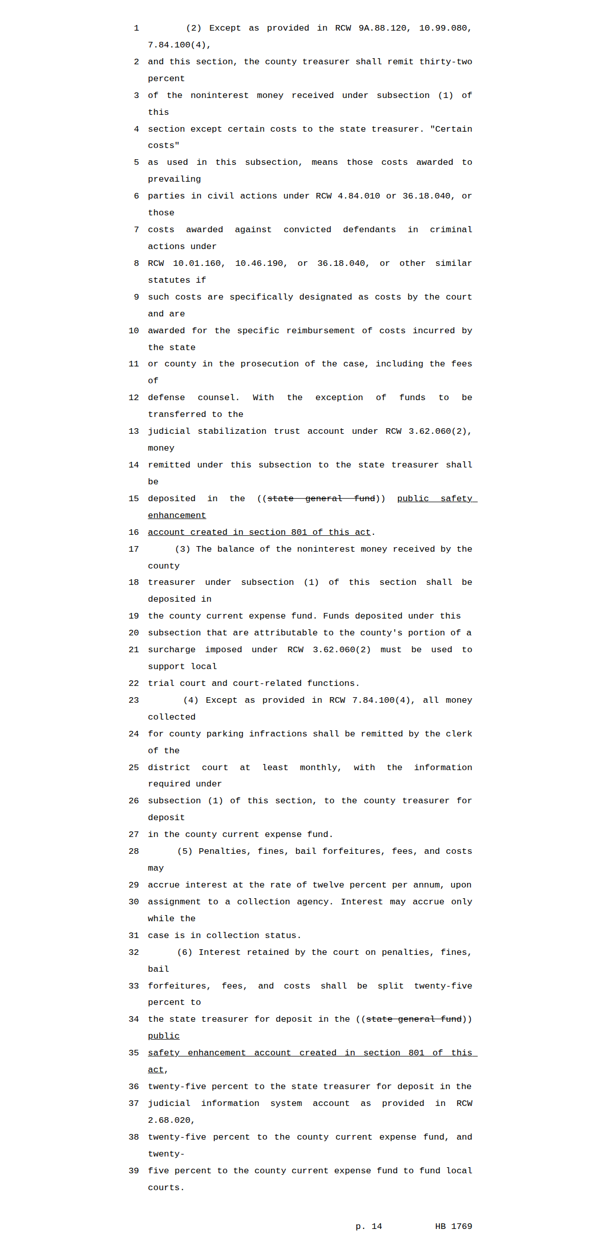(2) Except as provided in RCW 9A.88.120, 10.99.080, 7.84.100(4),
and this section, the county treasurer shall remit thirty-two percent
of the noninterest money received under subsection (1) of this
section except certain costs to the state treasurer. "Certain costs"
as used in this subsection, means those costs awarded to prevailing
parties in civil actions under RCW 4.84.010 or 36.18.040, or those
costs awarded against convicted defendants in criminal actions under
RCW 10.01.160, 10.46.190, or 36.18.040, or other similar statutes if
such costs are specifically designated as costs by the court and are
awarded for the specific reimbursement of costs incurred by the state
or county in the prosecution of the case, including the fees of
defense counsel. With the exception of funds to be transferred to the
judicial stabilization trust account under RCW 3.62.060(2), money
remitted under this subsection to the state treasurer shall be
deposited in the ((state general fund)) public safety enhancement
account created in section 801 of this act.
(3) The balance of the noninterest money received by the county
treasurer under subsection (1) of this section shall be deposited in
the county current expense fund. Funds deposited under this
subsection that are attributable to the county's portion of a
surcharge imposed under RCW 3.62.060(2) must be used to support local
trial court and court-related functions.
(4) Except as provided in RCW 7.84.100(4), all money collected
for county parking infractions shall be remitted by the clerk of the
district court at least monthly, with the information required under
subsection (1) of this section, to the county treasurer for deposit
in the county current expense fund.
(5) Penalties, fines, bail forfeitures, fees, and costs may
accrue interest at the rate of twelve percent per annum, upon
assignment to a collection agency. Interest may accrue only while the
case is in collection status.
(6) Interest retained by the court on penalties, fines, bail
forfeitures, fees, and costs shall be split twenty-five percent to
the state treasurer for deposit in the ((state general fund)) public
safety enhancement account created in section 801 of this act,
twenty-five percent to the state treasurer for deposit in the
judicial information system account as provided in RCW 2.68.020,
twenty-five percent to the county current expense fund, and twenty-
five percent to the county current expense fund to fund local courts.
p. 14 HB 1769